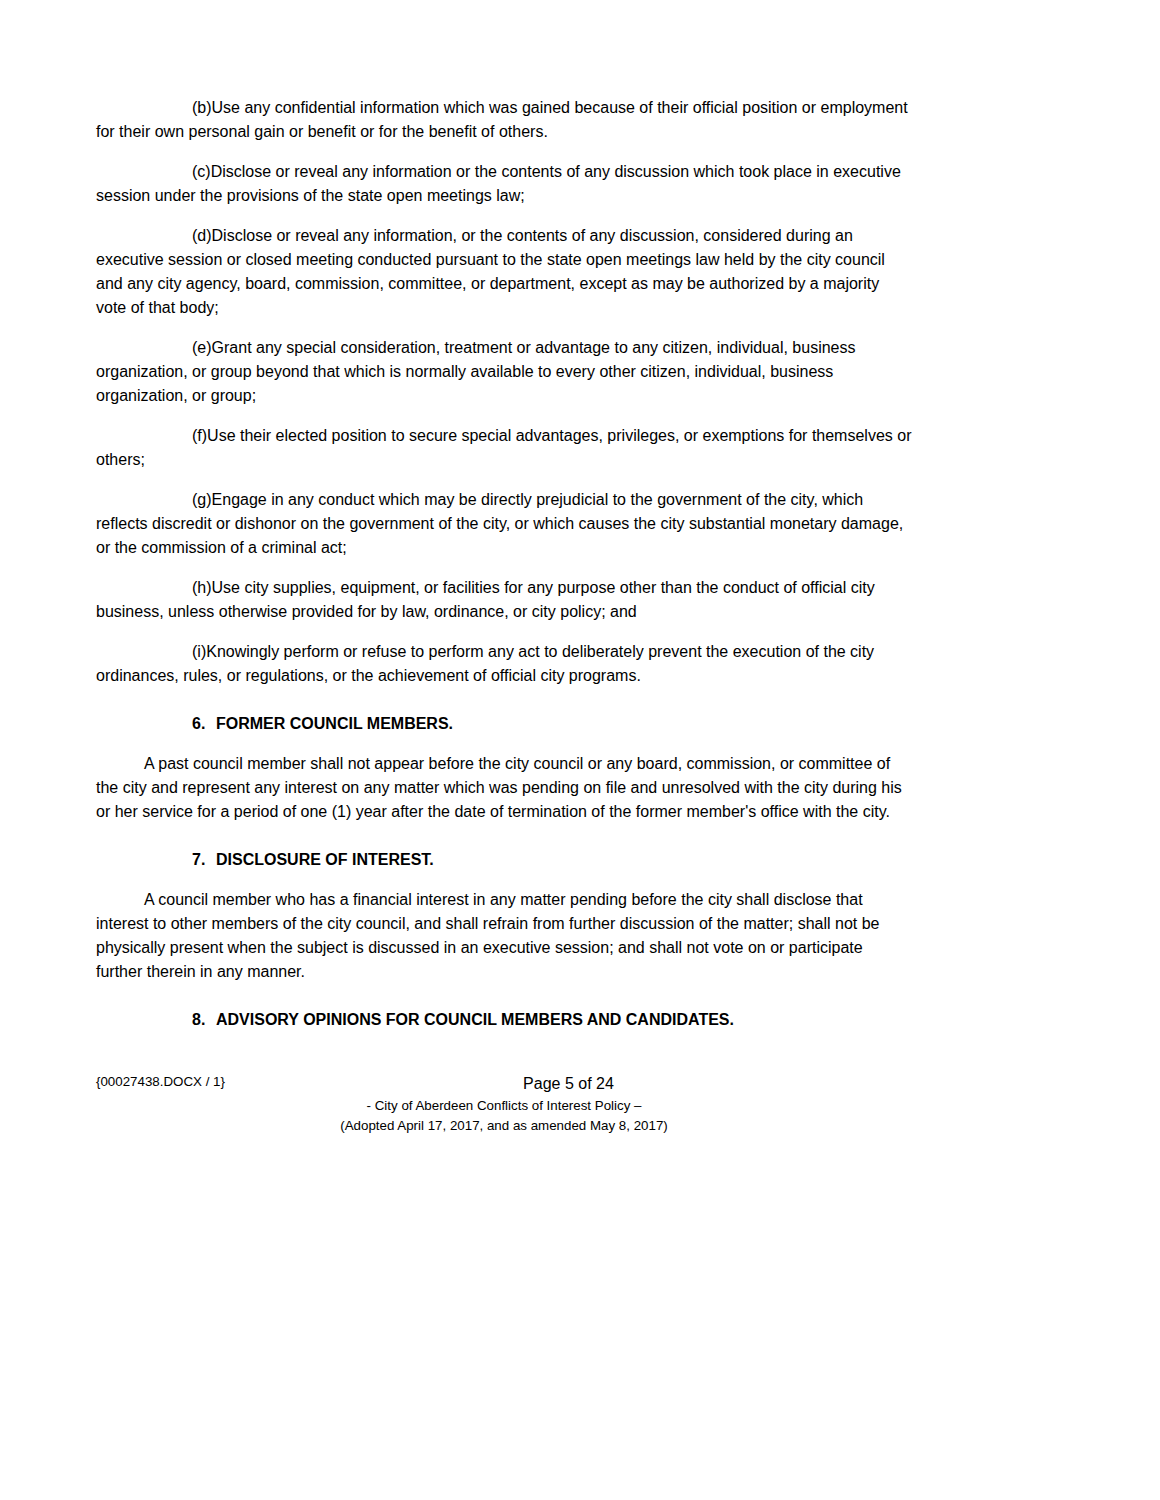(b) Use any confidential information which was gained because of their official position or employment for their own personal gain or benefit or for the benefit of others.
(c) Disclose or reveal any information or the contents of any discussion which took place in executive session under the provisions of the state open meetings law;
(d) Disclose or reveal any information, or the contents of any discussion, considered during an executive session or closed meeting conducted pursuant to the state open meetings law held by the city council and any city agency, board, commission, committee, or department, except as may be authorized by a majority vote of that body;
(e) Grant any special consideration, treatment or advantage to any citizen, individual, business organization, or group beyond that which is normally available to every other citizen, individual, business organization, or group;
(f) Use their elected position to secure special advantages, privileges, or exemptions for themselves or others;
(g) Engage in any conduct which may be directly prejudicial to the government of the city, which reflects discredit or dishonor on the government of the city, or which causes the city substantial monetary damage, or the commission of a criminal act;
(h) Use city supplies, equipment, or facilities for any purpose other than the conduct of official city business, unless otherwise provided for by law, ordinance, or city policy; and
(i) Knowingly perform or refuse to perform any act to deliberately prevent the execution of the city ordinances, rules, or regulations, or the achievement of official city programs.
6. FORMER COUNCIL MEMBERS.
A past council member shall not appear before the city council or any board, commission, or committee of the city and represent any interest on any matter which was pending on file and unresolved with the city during his or her service for a period of one (1) year after the date of termination of the former member's office with the city.
7. DISCLOSURE OF INTEREST.
A council member who has a financial interest in any matter pending before the city shall disclose that interest to other members of the city council, and shall refrain from further discussion of the matter; shall not be physically present when the subject is discussed in an executive session; and shall not vote on or participate further therein in any manner.
8. ADVISORY OPINIONS FOR COUNCIL MEMBERS AND CANDIDATES.
{00027438.DOCX / 1}
Page 5 of 24
- City of Aberdeen Conflicts of Interest Policy –
(Adopted April 17, 2017, and as amended May 8, 2017)